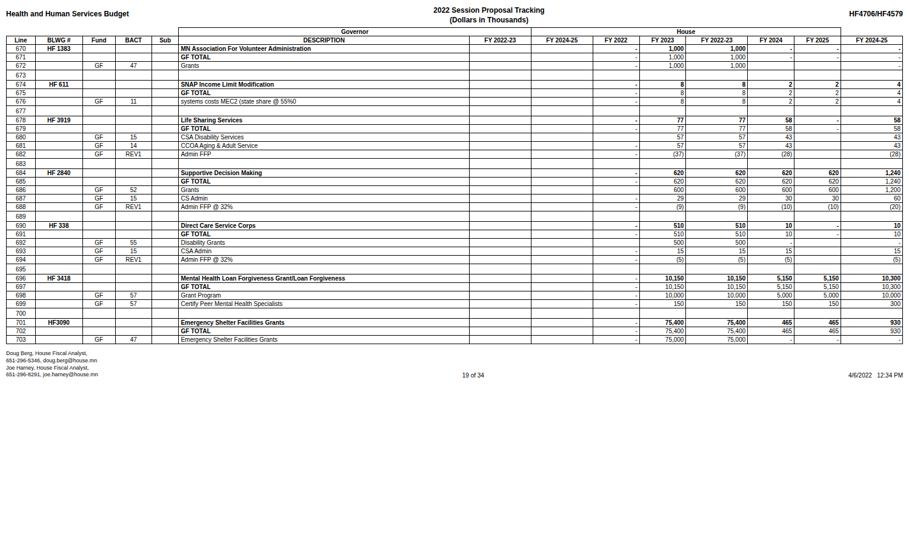Health and Human Services Budget
2022 Session Proposal Tracking
(Dollars in Thousands)
HF4706/HF4579
| | | | | | Governor | House |
| --- | --- | --- | --- | --- | --- | --- |
| Line | BLWG # | Fund | BACT | Sub | DESCRIPTION | FY 2022-23 | FY 2024-25 | FY 2022 | FY 2023 | FY 2022-23 | FY 2024 | FY 2025 | FY 2024-25 |
| 670 | HF 1383 | | | | MN Association For Volunteer Administration | | | - | 1,000 | 1,000 | - | - | - |
| 671 | | | | | GF TOTAL | | | - | 1,000 | 1,000 | - | - | - |
| 672 | | GF | 47 | | Grants | | | - | 1,000 | 1,000 | | | - |
| 673 | | | | | | | | | | | | | |
| 674 | HF 611 | | | | SNAP Income Limit Modification | | | - | 8 | 8 | 2 | 2 | 4 |
| 675 | | | | | GF TOTAL | | | - | 8 | 8 | 2 | 2 | 4 |
| 676 | | GF | 11 | | systems costs MEC2 (state share @ 55%0 | | | - | 8 | 8 | 2 | 2 | 4 |
| 677 | | | | | | | | | | | | | |
| 678 | HF 3919 | | | | Life Sharing Services | | | - | 77 | 77 | 58 | - | 58 |
| 679 | | | | | GF TOTAL | | | - | 77 | 77 | 58 | - | 58 |
| 680 | | GF | 15 | | CSA Disability Services | | | | 57 | 57 | 43 | | 43 |
| 681 | | GF | 14 | | CCOA Aging & Adult Service | | | - | 57 | 57 | 43 | | 43 |
| 682 | | GF | REV1 | | Admin FFP | | | - | (37) | (37) | (28) | | (28) |
| 683 | | | | | | | | | | | | | |
| 684 | HF 2840 | | | | Supportive Decision Making | | | - | 620 | 620 | 620 | 620 | 1,240 |
| 685 | | | | | GF TOTAL | | | - | 620 | 620 | 620 | 620 | 1,240 |
| 686 | | GF | 52 | | Grants | | | | 600 | 600 | 600 | 600 | 1,200 |
| 687 | | GF | 15 | | CS Admin | | | - | 29 | 29 | 30 | 30 | 60 |
| 688 | | GF | REV1 | | Admin FFP @ 32% | | | - | (9) | (9) | (10) | (10) | (20) |
| 689 | | | | | | | | | | | | | |
| 690 | HF 338 | | | | Direct Care Service Corps | | | - | 510 | 510 | 10 | - | 10 |
| 691 | | | | | GF TOTAL | | | - | 510 | 510 | 10 | - | 10 |
| 692 | | GF | 55 | | Disability Grants | | | | 500 | 500 | - | | - |
| 693 | | GF | 15 | | CSA Admin | | | - | 15 | 15 | 15 | | 15 |
| 694 | | GF | REV1 | | Admin FFP @ 32% | | | - | (5) | (5) | (5) | | (5) |
| 695 | | | | | | | | | | | | | |
| 696 | HF 3418 | | | | Mental Health Loan Forgiveness Grant/Loan Forgiveness | | | - | 10,150 | 10,150 | 5,150 | 5,150 | 10,300 |
| 697 | | | | | GF TOTAL | | | - | 10,150 | 10,150 | 5,150 | 5,150 | 10,300 |
| 698 | | GF | 57 | | Grant Program | | | - | 10,000 | 10,000 | 5,000 | 5,000 | 10,000 |
| 699 | | GF | 57 | | Certify Peer Mental Health Specialists | | | - | 150 | 150 | 150 | 150 | 300 |
| 700 | | | | | | | | | | | | | |
| 701 | HF3090 | | | | Emergency Shelter Facilities Grants | | | - | 75,400 | 75,400 | 465 | 465 | 930 |
| 702 | | | | | GF TOTAL | | | - | 75,400 | 75,400 | 465 | 465 | 930 |
| 703 | | GF | 47 | | Emergency Shelter Facilities Grants | | | - | 75,000 | 75,000 | - | - | - |
Doug Berg, House Fiscal Analyst,
651-296-5346, doug.berg@house.mn
Joe Harney, House Fiscal Analyst,
651-296-8291, joe.harney@house.mn
19 of 34
4/6/2022 12:34 PM